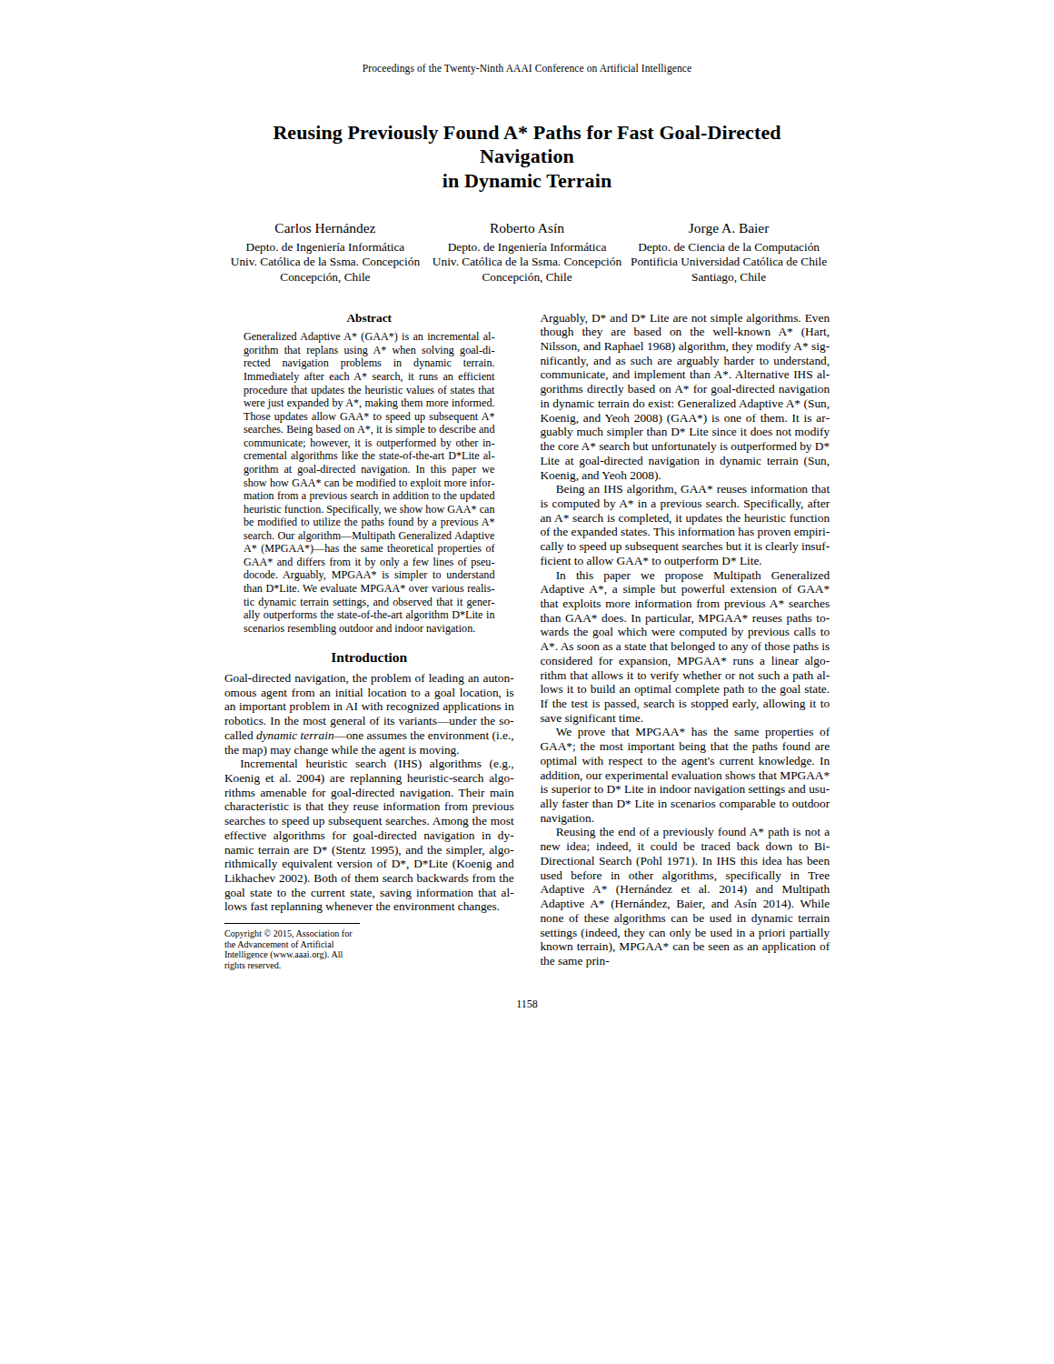Proceedings of the Twenty-Ninth AAAI Conference on Artificial Intelligence
Reusing Previously Found A* Paths for Fast Goal-Directed Navigation
in Dynamic Terrain
| Carlos Hernández Depto. de Ingeniería Informática Univ. Católica de la Ssma. Concepción Concepción, Chile | Roberto Asín Depto. de Ingeniería Informática Univ. Católica de la Ssma. Concepción Concepción, Chile | Jorge A. Baier Depto. de Ciencia de la Computación Pontificia Universidad Católica de Chile Santiago, Chile |
Abstract
Generalized Adaptive A* (GAA*) is an incremental algorithm that replans using A* when solving goal-directed navigation problems in dynamic terrain. Immediately after each A* search, it runs an efficient procedure that updates the heuristic values of states that were just expanded by A*, making them more informed. Those updates allow GAA* to speed up subsequent A* searches. Being based on A*, it is simple to describe and communicate; however, it is outperformed by other incremental algorithms like the state-of-the-art D*Lite algorithm at goal-directed navigation. In this paper we show how GAA* can be modified to exploit more information from a previous search in addition to the updated heuristic function. Specifically, we show how GAA* can be modified to utilize the paths found by a previous A* search. Our algorithm—Multipath Generalized Adaptive A* (MPGAA*)—has the same theoretical properties of GAA* and differs from it by only a few lines of pseudocode. Arguably, MPGAA* is simpler to understand than D*Lite. We evaluate MPGAA* over various realistic dynamic terrain settings, and observed that it generally outperforms the state-of-the-art algorithm D*Lite in scenarios resembling outdoor and indoor navigation.
Introduction
Goal-directed navigation, the problem of leading an autonomous agent from an initial location to a goal location, is an important problem in AI with recognized applications in robotics. In the most general of its variants—under the so-called dynamic terrain—one assumes the environment (i.e., the map) may change while the agent is moving.
Incremental heuristic search (IHS) algorithms (e.g., Koenig et al. 2004) are replanning heuristic-search algorithms amenable for goal-directed navigation. Their main characteristic is that they reuse information from previous searches to speed up subsequent searches. Among the most effective algorithms for goal-directed navigation in dynamic terrain are D* (Stentz 1995), and the simpler, algorithmically equivalent version of D*, D*Lite (Koenig and Likhachev 2002). Both of them search backwards from the goal state to the current state, saving information that allows fast replanning whenever the environment changes.
Copyright © 2015, Association for the Advancement of Artificial Intelligence (www.aaai.org). All rights reserved.
Arguably, D* and D* Lite are not simple algorithms. Even though they are based on the well-known A* (Hart, Nilsson, and Raphael 1968) algorithm, they modify A* significantly, and as such are arguably harder to understand, communicate, and implement than A*. Alternative IHS algorithms directly based on A* for goal-directed navigation in dynamic terrain do exist: Generalized Adaptive A* (Sun, Koenig, and Yeoh 2008) (GAA*) is one of them. It is arguably much simpler than D* Lite since it does not modify the core A* search but unfortunately is outperformed by D* Lite at goal-directed navigation in dynamic terrain (Sun, Koenig, and Yeoh 2008).
Being an IHS algorithm, GAA* reuses information that is computed by A* in a previous search. Specifically, after an A* search is completed, it updates the heuristic function of the expanded states. This information has proven empirically to speed up subsequent searches but it is clearly insufficient to allow GAA* to outperform D* Lite.
In this paper we propose Multipath Generalized Adaptive A*, a simple but powerful extension of GAA* that exploits more information from previous A* searches than GAA* does. In particular, MPGAA* reuses paths towards the goal which were computed by previous calls to A*. As soon as a state that belonged to any of those paths is considered for expansion, MPGAA* runs a linear algorithm that allows it to verify whether or not such a path allows it to build an optimal complete path to the goal state. If the test is passed, search is stopped early, allowing it to save significant time.
We prove that MPGAA* has the same properties of GAA*; the most important being that the paths found are optimal with respect to the agent's current knowledge. In addition, our experimental evaluation shows that MPGAA* is superior to D* Lite in indoor navigation settings and usually faster than D* Lite in scenarios comparable to outdoor navigation.
Reusing the end of a previously found A* path is not a new idea; indeed, it could be traced back down to Bi-Directional Search (Pohl 1971). In IHS this idea has been used before in other algorithms, specifically in Tree Adaptive A* (Hernández et al. 2014) and Multipath Adaptive A* (Hernández, Baier, and Asín 2014). While none of these algorithms can be used in dynamic terrain settings (indeed, they can only be used in a priori partially known terrain), MPGAA* can be seen as an application of the same prin-
1158